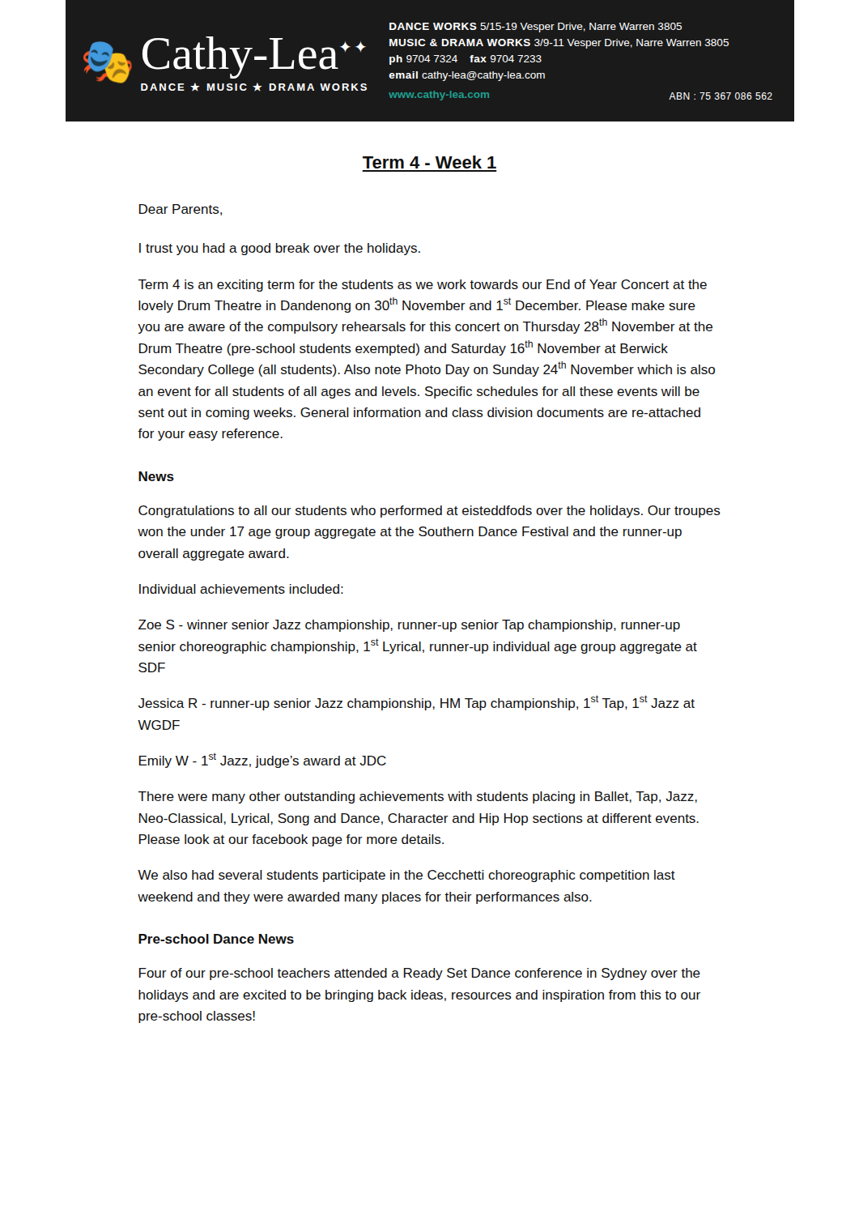🎭
Cathy-Lea✦✦
DANCE ★ MUSIC ★ DRAMA WORKS
DANCE WORKS 5/15-19 Vesper Drive, Narre Warren 3805
MUSIC & DRAMA WORKS 3/9-11 Vesper Drive, Narre Warren 3805
ph 9704 7324 fax 9704 7233
email cathy-lea@cathy-lea.com
www.cathy-lea.com
ABN : 75 367 086 562
Term 4 - Week 1
Dear Parents,
I trust you had a good break over the holidays.
Term 4 is an exciting term for the students as we work towards our End of Year Concert at the lovely Drum Theatre in Dandenong on 30th November and 1st December. Please make sure you are aware of the compulsory rehearsals for this concert on Thursday 28th November at the Drum Theatre (pre-school students exempted) and Saturday 16th November at Berwick Secondary College (all students). Also note Photo Day on Sunday 24th November which is also an event for all students of all ages and levels. Specific schedules for all these events will be sent out in coming weeks. General information and class division documents are re-attached for your easy reference.
News
Congratulations to all our students who performed at eisteddfods over the holidays. Our troupes won the under 17 age group aggregate at the Southern Dance Festival and the runner-up overall aggregate award.
Individual achievements included:
Zoe S - winner senior Jazz championship, runner-up senior Tap championship, runner-up senior choreographic championship, 1st Lyrical, runner-up individual age group aggregate at SDF
Jessica R - runner-up senior Jazz championship, HM Tap championship, 1st Tap, 1st Jazz at WGDF
Emily W - 1st Jazz, judge’s award at JDC
There were many other outstanding achievements with students placing in Ballet, Tap, Jazz, Neo-Classical, Lyrical, Song and Dance, Character and Hip Hop sections at different events. Please look at our facebook page for more details.
We also had several students participate in the Cecchetti choreographic competition last weekend and they were awarded many places for their performances also.
Pre-school Dance News
Four of our pre-school teachers attended a Ready Set Dance conference in Sydney over the holidays and are excited to be bringing back ideas, resources and inspiration from this to our pre-school classes!